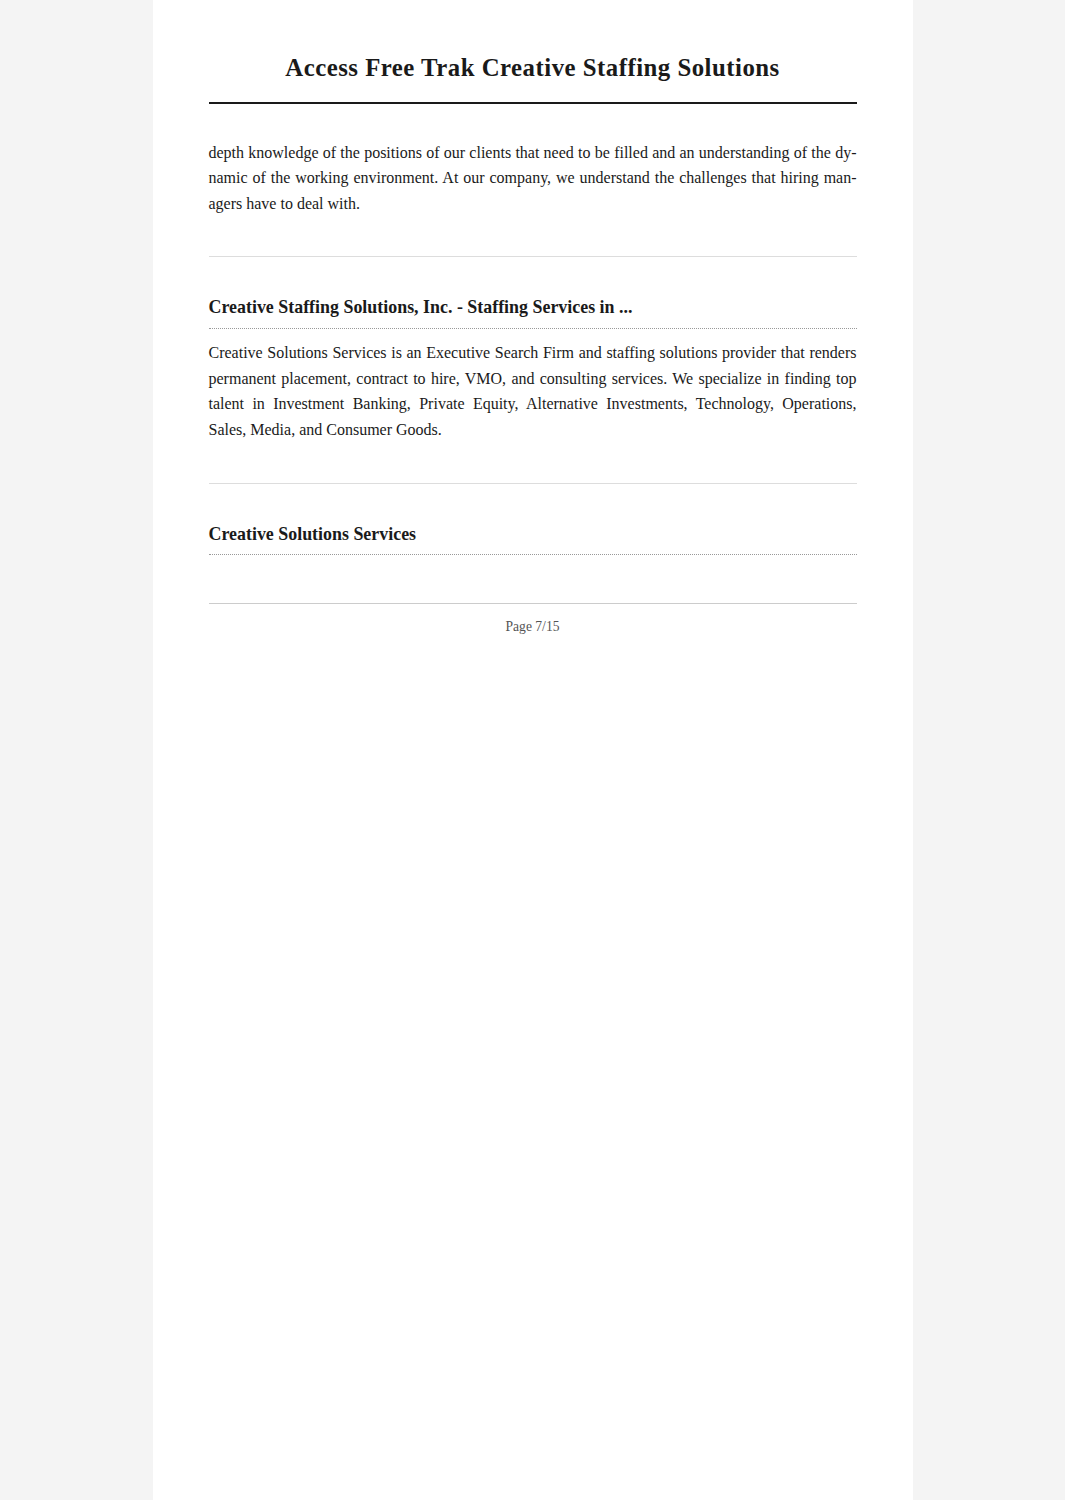Access Free Trak Creative Staffing Solutions
depth knowledge of the positions of our clients that need to be filled and an understanding of the dynamic of the working environment. At our company, we understand the challenges that hiring managers have to deal with.
Creative Staffing Solutions, Inc. - Staffing Services in ...
Creative Solutions Services is an Executive Search Firm and staffing solutions provider that renders permanent placement, contract to hire, VMO, and consulting services. We specialize in finding top talent in Investment Banking, Private Equity, Alternative Investments, Technology, Operations, Sales, Media, and Consumer Goods.
Creative Solutions Services
Page 7/15